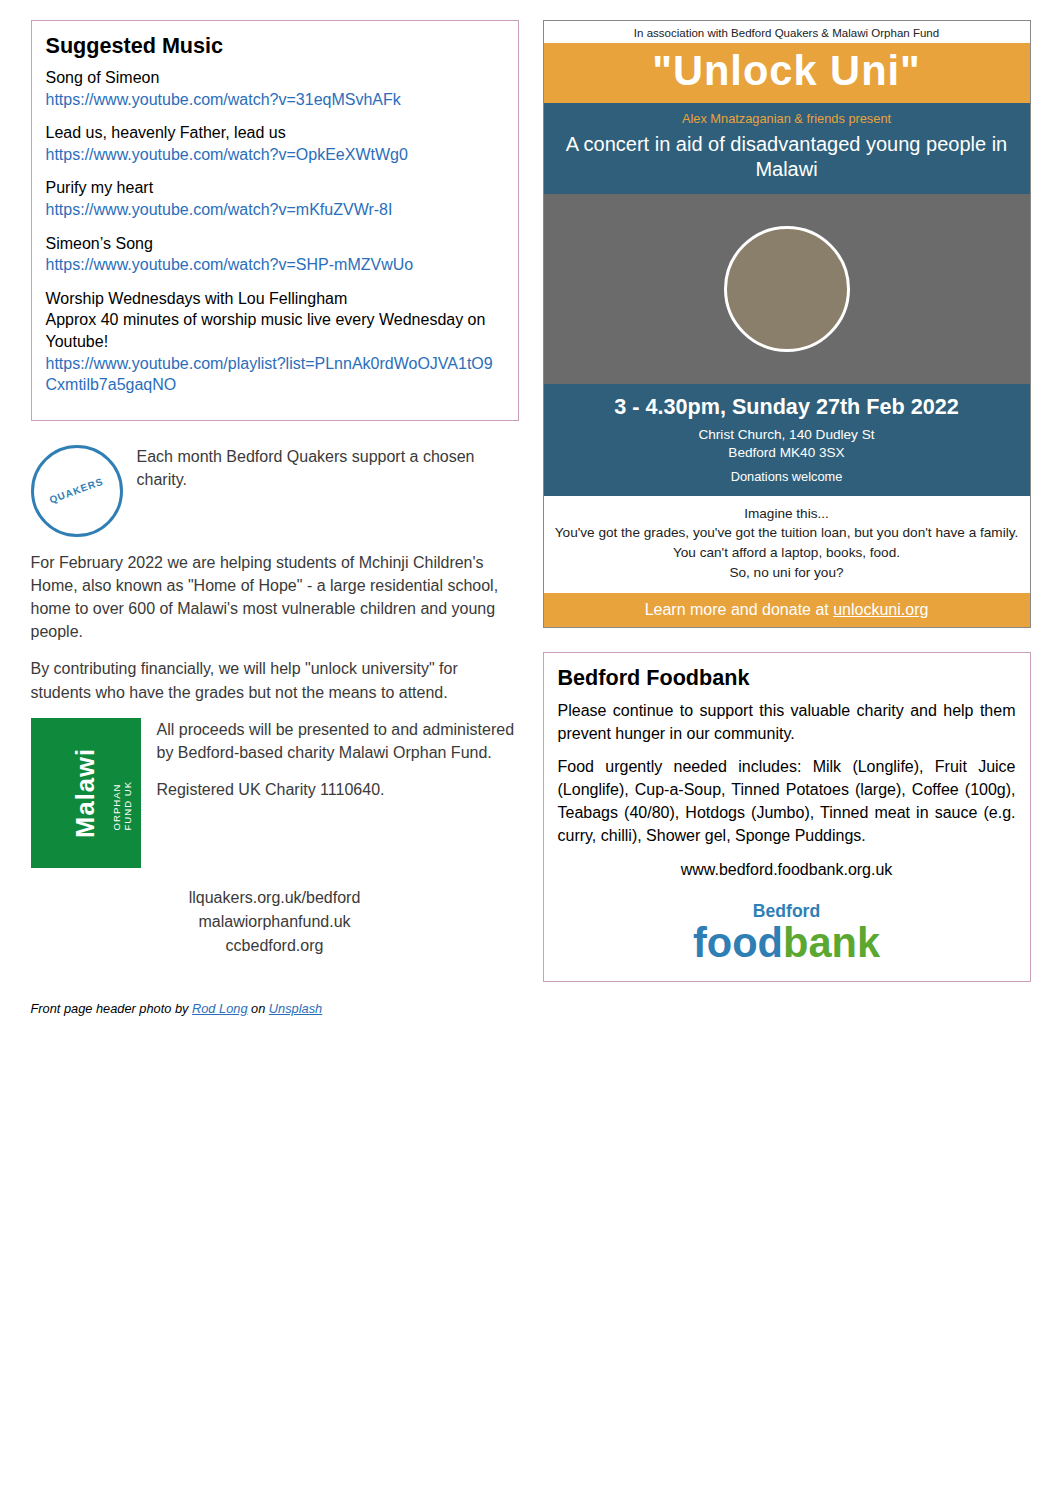Suggested Music
Song of Simeon
https://www.youtube.com/watch?v=31eqMSvhAFk
Lead us, heavenly Father, lead us
https://www.youtube.com/watch?v=OpkEeXWtWg0
Purify my heart
https://www.youtube.com/watch?v=mKfuZVWr-8I
Simeon’s Song
https://www.youtube.com/watch?v=SHP-mMZVwUo
Worship Wednesdays with Lou Fellingham
Approx 40 minutes of worship music live every Wednesday on Youtube!
https://www.youtube.com/playlist?list=PLnnAk0rdWoOJVA1tO9Cxmtilb7a5gaqNO
QUAKERS
Each month Bedford Quakers support a chosen charity.
For February 2022 we are helping students of Mchinji Children's Home, also known as "Home of Hope" - a large residential school, home to over 600 of Malawi's most vulnerable children and young people.
By contributing financially, we will help "unlock university" for students who have the grades but not the means to attend.
Malawi ORPHAN FUND UK
All proceeds will be presented to and administered by Bedford-based charity Malawi Orphan Fund.
Registered UK Charity 1110640.
llquakers.org.uk/bedford
malawiorphanfund.uk
ccbedford.org
Front page header photo by Rod Long on Unsplash
In association with Bedford Quakers & Malawi Orphan Fund
"Unlock Uni"
Alex Mnatzaganian & friends present
A concert in aid of disadvantaged young people in Malawi
3 - 4.30pm, Sunday 27th Feb 2022
Christ Church, 140 Dudley St
Bedford MK40 3SX
Donations welcome
Imagine this...
You've got the grades, you've got the tuition loan, but you don't have a family.
You can't afford a laptop, books, food.
So, no uni for you?
Learn more and donate at unlockuni.org
Bedford Foodbank
Please continue to support this valuable charity and help them prevent hunger in our community.
Food urgently needed includes: Milk (Longlife), Fruit Juice (Longlife), Cup-a-Soup, Tinned Potatoes (large), Coffee (100g), Teabags (40/80), Hotdogs (Jumbo), Tinned meat in sauce (e.g. curry, chilli), Shower gel, Sponge Puddings.
www.bedford.foodbank.org.uk
Bedford
foodbank